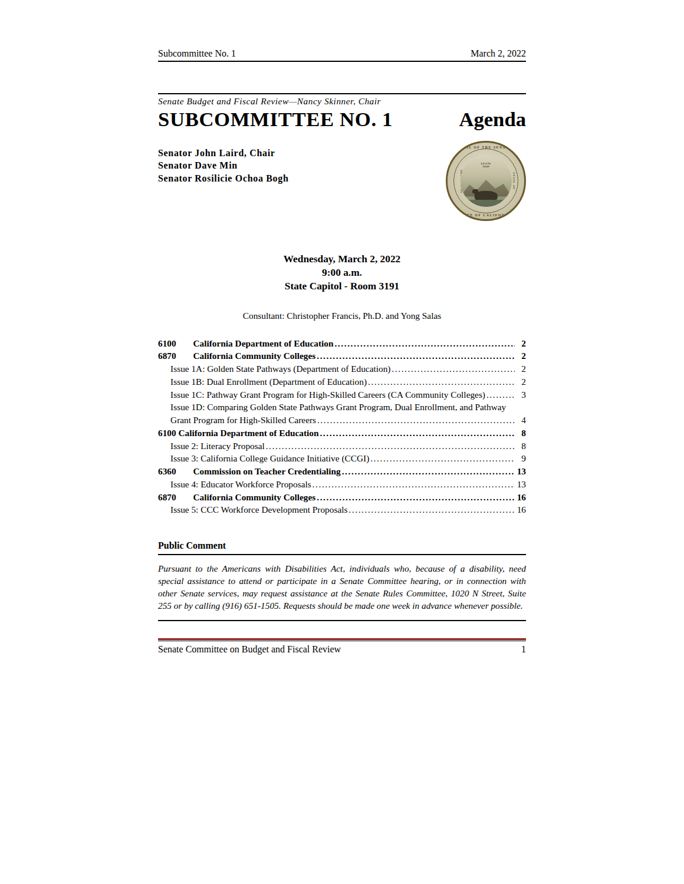Subcommittee No. 1 March 2, 2022
Senate Budget and Fiscal Review—Nancy Skinner, Chair
SUBCOMMITTEE NO. 1 Agenda
Senator John Laird, Chair
Senator Dave Min
Senator Rosilicie Ochoa Bogh
SEAL OF THE SENATE
SEAL OF THE
STATE OF
STATE OF CALIFORNIA
LEGIS
1849
Wednesday, March 2, 2022
9:00 a.m.
State Capitol - Room 3191
Consultant: Christopher Francis, Ph.D. and Yong Salas
6100 California Department of Education .......................................................................... 2
6870 California Community Colleges ................................................................................ 2
Issue 1A: Golden State Pathways (Department of Education) ................................................. 2
Issue 1B: Dual Enrollment (Department of Education) ............................................................ 2
Issue 1C: Pathway Grant Program for High-Skilled Careers (CA Community Colleges) ......... 3
Issue 1D: Comparing Golden State Pathways Grant Program, Dual Enrollment, and Pathway
Grant Program for High-Skilled Careers ................................................................................... 4
6100 California Department of Education .............................................................................. 8
Issue 2: Literacy Proposal ....................................................................................................... 8
Issue 3: California College Guidance Initiative (CCGI) ........................................................... 9
6360 Commission on Teacher Credentialing ..................................................................... 13
Issue 4: Educator Workforce Proposals .................................................................................... 13
6870 California Community Colleges .............................................................................. 16
Issue 5: CCC Workforce Development Proposals .................................................................... 16
Public Comment
Pursuant to the Americans with Disabilities Act, individuals who, because of a disability, need special assistance to attend or participate in a Senate Committee hearing, or in connection with other Senate services, may request assistance at the Senate Rules Committee, 1020 N Street, Suite 255 or by calling (916) 651-1505. Requests should be made one week in advance whenever possible.
Senate Committee on Budget and Fiscal Review 1